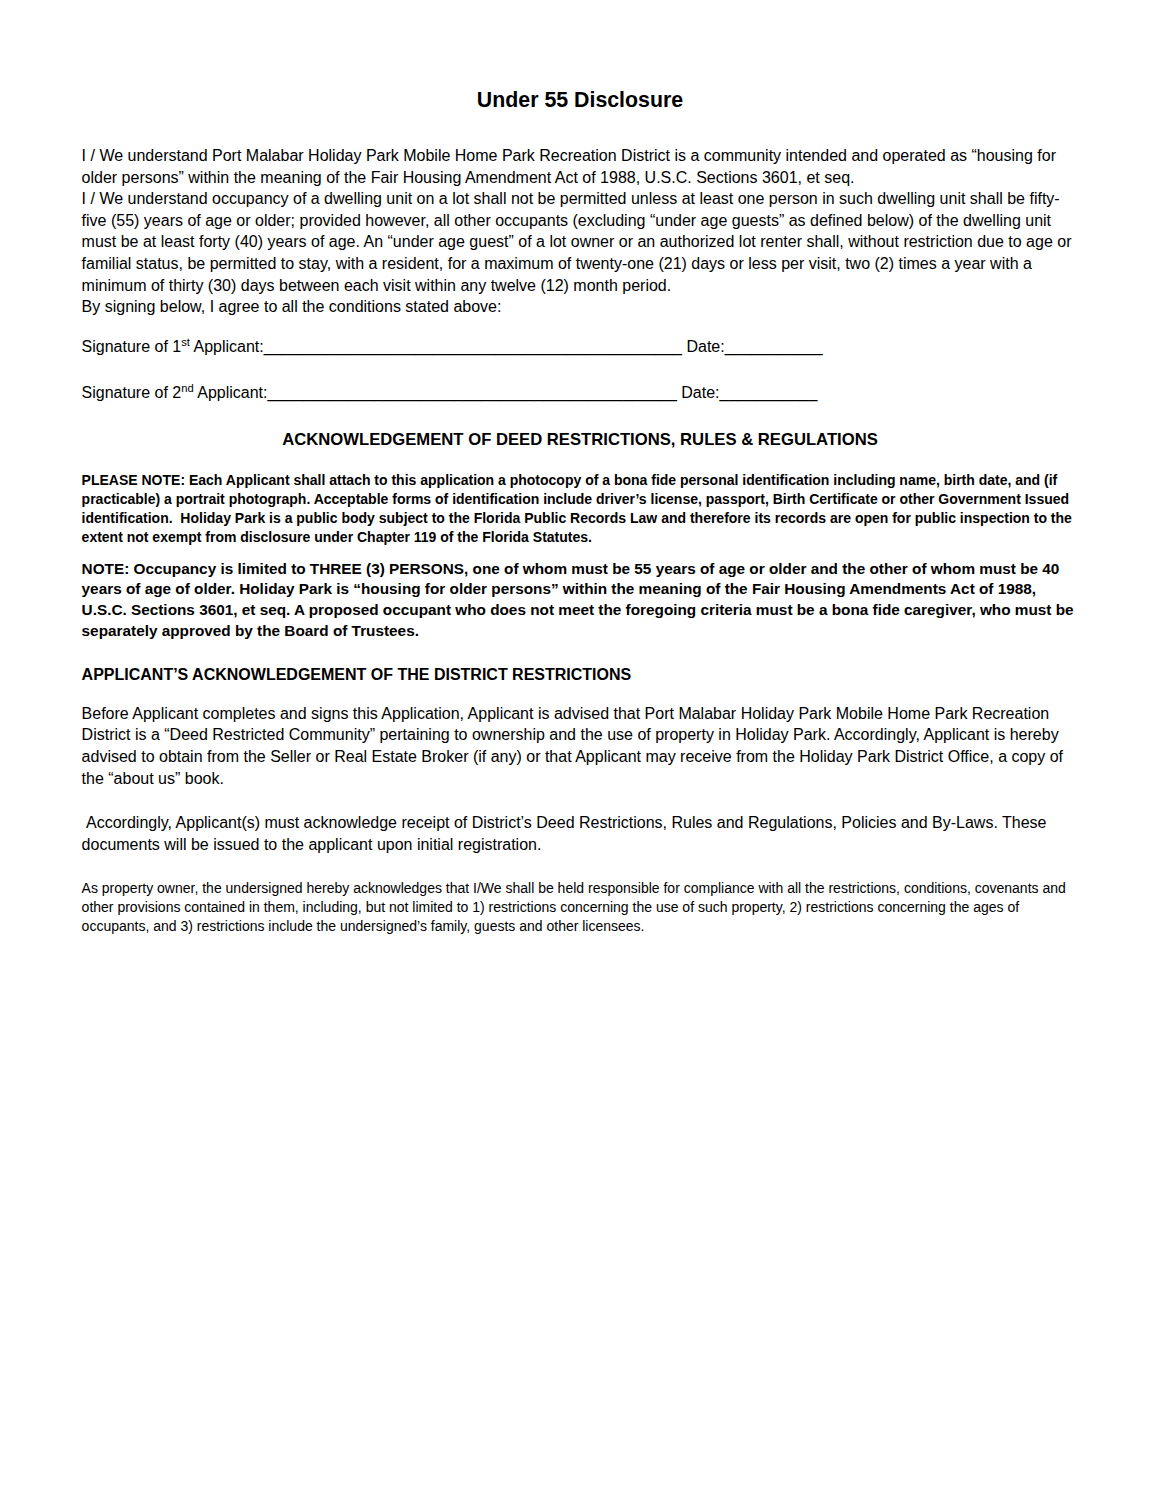Under 55 Disclosure
I / We understand Port Malabar Holiday Park Mobile Home Park Recreation District is a community intended and operated as “housing for older persons” within the meaning of the Fair Housing Amendment Act of 1988, U.S.C. Sections 3601, et seq.
I / We understand occupancy of a dwelling unit on a lot shall not be permitted unless at least one person in such dwelling unit shall be fifty-five (55) years of age or older; provided however, all other occupants (excluding “under age guests” as defined below) of the dwelling unit must be at least forty (40) years of age. An “under age guest” of a lot owner or an authorized lot renter shall, without restriction due to age or familial status, be permitted to stay, with a resident, for a maximum of twenty-one (21) days or less per visit, two (2) times a year with a minimum of thirty (30) days between each visit within any twelve (12) month period.
By signing below, I agree to all the conditions stated above:
Signature of 1st Applicant:_______________________________________________ Date:___________
Signature of 2nd Applicant:______________________________________________ Date:___________
ACKNOWLEDGEMENT OF DEED RESTRICTIONS, RULES & REGULATIONS
PLEASE NOTE: Each Applicant shall attach to this application a photocopy of a bona fide personal identification including name, birth date, and (if practicable) a portrait photograph. Acceptable forms of identification include driver’s license, passport, Birth Certificate or other Government Issued identification. Holiday Park is a public body subject to the Florida Public Records Law and therefore its records are open for public inspection to the extent not exempt from disclosure under Chapter 119 of the Florida Statutes.
NOTE: Occupancy is limited to THREE (3) PERSONS, one of whom must be 55 years of age or older and the other of whom must be 40 years of age of older. Holiday Park is “housing for older persons” within the meaning of the Fair Housing Amendments Act of 1988, U.S.C. Sections 3601, et seq. A proposed occupant who does not meet the foregoing criteria must be a bona fide caregiver, who must be separately approved by the Board of Trustees.
APPLICANT’S ACKNOWLEDGEMENT OF THE DISTRICT RESTRICTIONS
Before Applicant completes and signs this Application, Applicant is advised that Port Malabar Holiday Park Mobile Home Park Recreation District is a “Deed Restricted Community” pertaining to ownership and the use of property in Holiday Park. Accordingly, Applicant is hereby advised to obtain from the Seller or Real Estate Broker (if any) or that Applicant may receive from the Holiday Park District Office, a copy of the “about us” book.
Accordingly, Applicant(s) must acknowledge receipt of District’s Deed Restrictions, Rules and Regulations, Policies and By-Laws. These documents will be issued to the applicant upon initial registration.
As property owner, the undersigned hereby acknowledges that I/We shall be held responsible for compliance with all the restrictions, conditions, covenants and other provisions contained in them, including, but not limited to 1) restrictions concerning the use of such property, 2) restrictions concerning the ages of occupants, and 3) restrictions include the undersigned’s family, guests and other licensees.